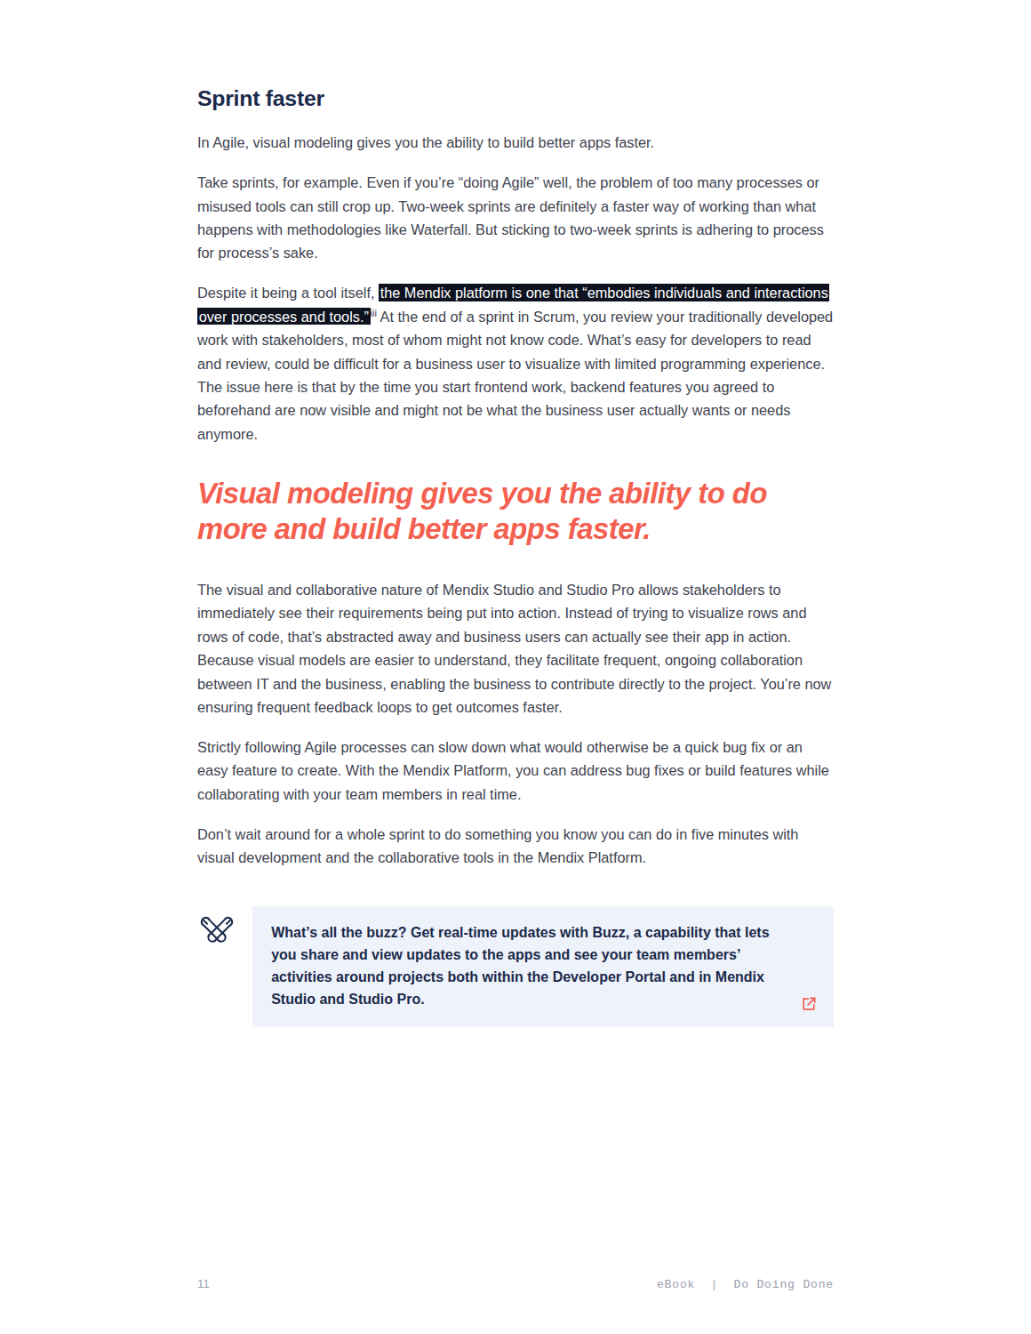Sprint faster
In Agile, visual modeling gives you the ability to build better apps faster.
Take sprints, for example. Even if you’re “doing Agile” well, the problem of too many processes or misused tools can still crop up. Two-week sprints are definitely a faster way of working than what happens with methodologies like Waterfall. But sticking to two-week sprints is adhering to process for process’s sake.
Despite it being a tool itself, the Mendix platform is one that “embodies individuals and interactions over processes and tools.”iii At the end of a sprint in Scrum, you review your traditionally developed work with stakeholders, most of whom might not know code. What’s easy for developers to read and review, could be difficult for a business user to visualize with limited programming experience. The issue here is that by the time you start frontend work, backend features you agreed to beforehand are now visible and might not be what the business user actually wants or needs anymore.
Visual modeling gives you the ability to do more and build better apps faster.
The visual and collaborative nature of Mendix Studio and Studio Pro allows stakeholders to immediately see their requirements being put into action. Instead of trying to visualize rows and rows of code, that’s abstracted away and business users can actually see their app in action. Because visual models are easier to understand, they facilitate frequent, ongoing collaboration between IT and the business, enabling the business to contribute directly to the project. You’re now ensuring frequent feedback loops to get outcomes faster.
Strictly following Agile processes can slow down what would otherwise be a quick bug fix or an easy feature to create. With the Mendix Platform, you can address bug fixes or build features while collaborating with your team members in real time.
Don’t wait around for a whole sprint to do something you know you can do in five minutes with visual development and the collaborative tools in the Mendix Platform.
What’s all the buzz? Get real-time updates with Buzz, a capability that lets you share and view updates to the apps and see your team members’ activities around projects both within the Developer Portal and in Mendix Studio and Studio Pro.
11 eBook | Do Doing Done